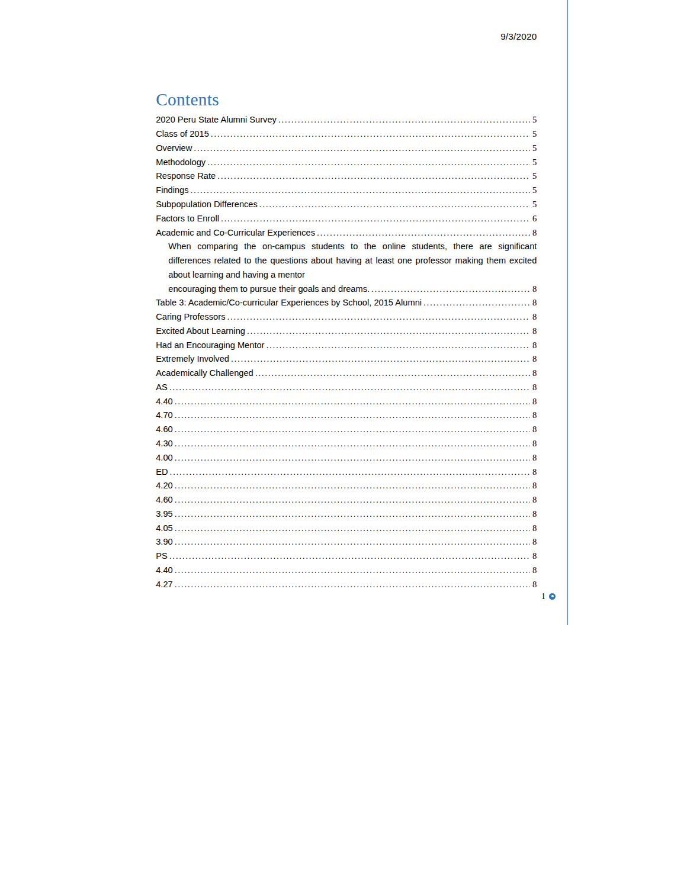9/3/2020
Contents
2020 Peru State Alumni Survey ........................................................................................................... 5
Class of 2015 ......................................................................................................................... 5
Overview .............................................................................................................................. 5
Methodology ....................................................................................................................... 5
Response Rate ..................................................................................................................... 5
Findings ................................................................................................................................ 5
Subpopulation Differences ....................................................................................................... 5
Factors to Enroll ................................................................................................................... 6
Academic and Co-Curricular Experiences ......................................................................... 8
When comparing the on-campus students to the online students, there are significant differences related to the questions about having at least one professor making them excited about learning and having a mentor encouraging them to pursue their goals and dreams. ......................................................................... 8
Table 3: Academic/Co-curricular Experiences by School, 2015 Alumni .................................... 8
Caring Professors ................................................................................................................. 8
Excited About Learning ......................................................................................................... 8
Had an Encouraging Mentor .................................................................................................... 8
Extremely Involved .............................................................................................................. 8
Academically Challenged ......................................................................................................... 8
AS ......................................................................................................................................... 8
4.40 ..................................................................................................................................... 8
4.70 ..................................................................................................................................... 8
4.60 ..................................................................................................................................... 8
4.30 ..................................................................................................................................... 8
4.00 ..................................................................................................................................... 8
ED ......................................................................................................................................... 8
4.20 ..................................................................................................................................... 8
4.60 ..................................................................................................................................... 8
3.95 ..................................................................................................................................... 8
4.05 ..................................................................................................................................... 8
3.90 ..................................................................................................................................... 8
PS ......................................................................................................................................... 8
4.40 ..................................................................................................................................... 8
4.27 ..................................................................................................................................... 8
1